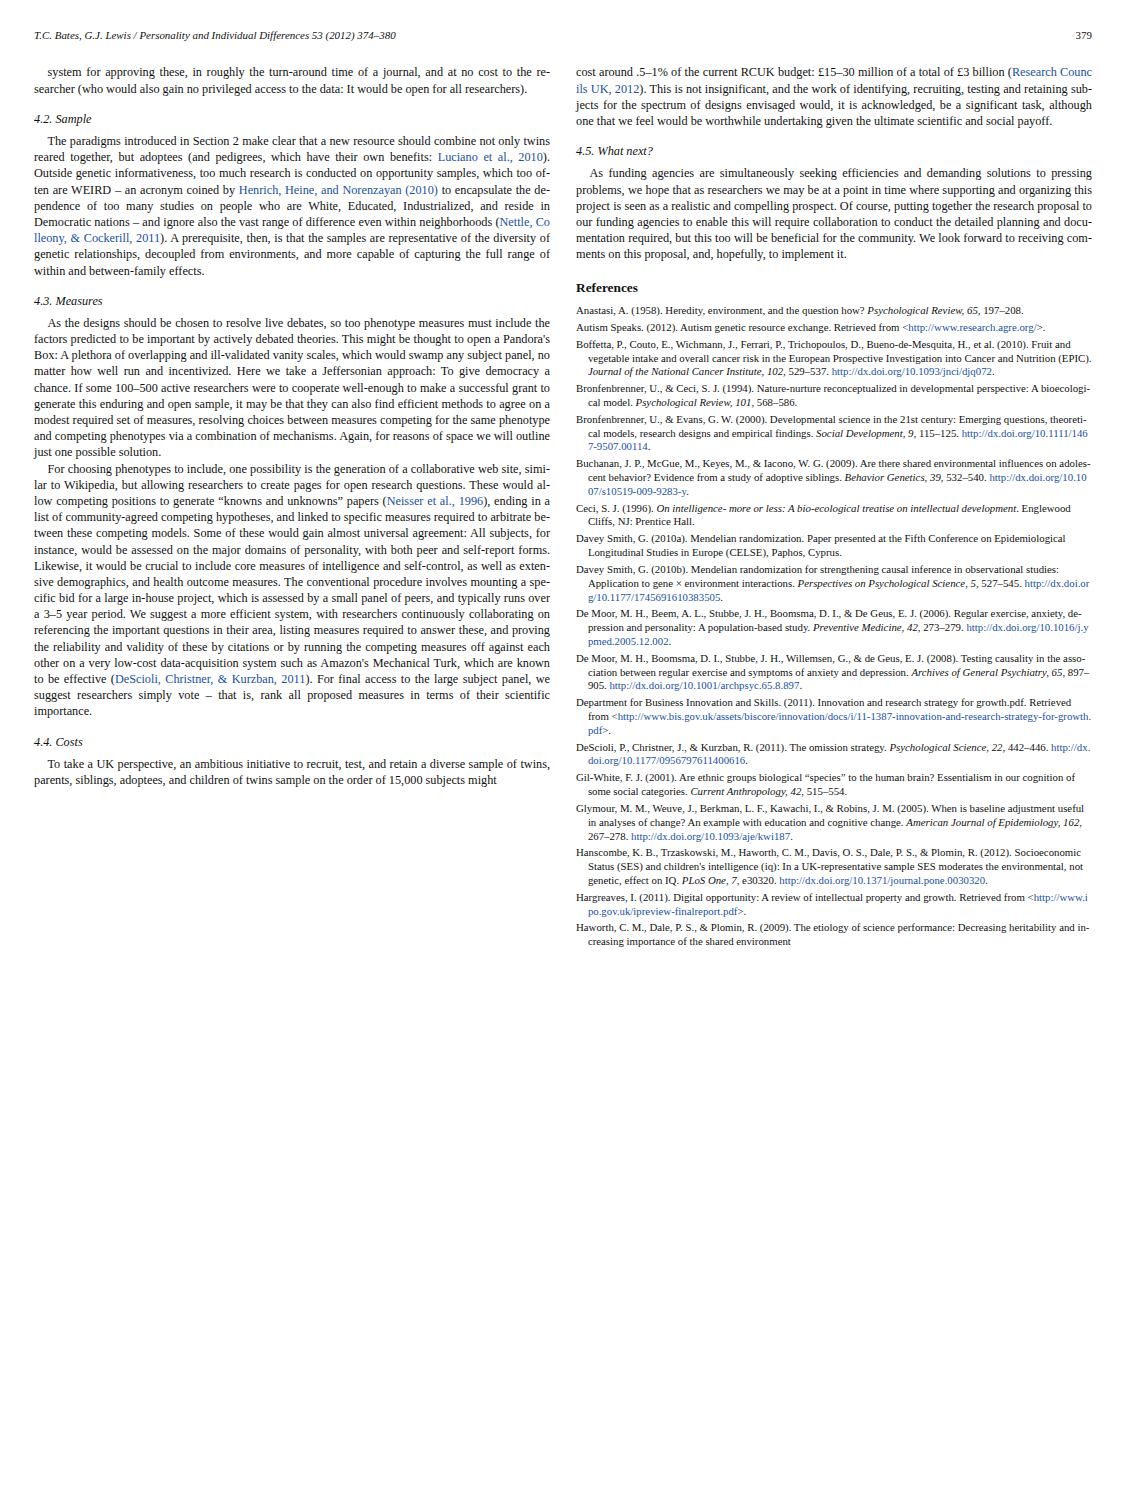T.C. Bates, G.J. Lewis / Personality and Individual Differences 53 (2012) 374–380 379
system for approving these, in roughly the turn-around time of a journal, and at no cost to the researcher (who would also gain no privileged access to the data: It would be open for all researchers).
4.2. Sample
The paradigms introduced in Section 2 make clear that a new resource should combine not only twins reared together, but adoptees (and pedigrees, which have their own benefits: Luciano et al., 2010). Outside genetic informativeness, too much research is conducted on opportunity samples, which too often are WEIRD – an acronym coined by Henrich, Heine, and Norenzayan (2010) to encapsulate the dependence of too many studies on people who are White, Educated, Industrialized, and reside in Democratic nations – and ignore also the vast range of difference even within neighborhoods (Nettle, Colleony, & Cockerill, 2011). A prerequisite, then, is that the samples are representative of the diversity of genetic relationships, decoupled from environments, and more capable of capturing the full range of within and between-family effects.
4.3. Measures
As the designs should be chosen to resolve live debates, so too phenotype measures must include the factors predicted to be important by actively debated theories. This might be thought to open a Pandora's Box: A plethora of overlapping and ill-validated vanity scales, which would swamp any subject panel, no matter how well run and incentivized. Here we take a Jeffersonian approach: To give democracy a chance. If some 100–500 active researchers were to cooperate well-enough to make a successful grant to generate this enduring and open sample, it may be that they can also find efficient methods to agree on a modest required set of measures, resolving choices between measures competing for the same phenotype and competing phenotypes via a combination of mechanisms. Again, for reasons of space we will outline just one possible solution.
For choosing phenotypes to include, one possibility is the generation of a collaborative web site, similar to Wikipedia, but allowing researchers to create pages for open research questions. These would allow competing positions to generate “knowns and unknowns” papers (Neisser et al., 1996), ending in a list of community-agreed competing hypotheses, and linked to specific measures required to arbitrate between these competing models. Some of these would gain almost universal agreement: All subjects, for instance, would be assessed on the major domains of personality, with both peer and self-report forms. Likewise, it would be crucial to include core measures of intelligence and self-control, as well as extensive demographics, and health outcome measures. The conventional procedure involves mounting a specific bid for a large in-house project, which is assessed by a small panel of peers, and typically runs over a 3–5 year period. We suggest a more efficient system, with researchers continuously collaborating on referencing the important questions in their area, listing measures required to answer these, and proving the reliability and validity of these by citations or by running the competing measures off against each other on a very low-cost data-acquisition system such as Amazon's Mechanical Turk, which are known to be effective (DeScioli, Christner, & Kurzban, 2011). For final access to the large subject panel, we suggest researchers simply vote – that is, rank all proposed measures in terms of their scientific importance.
4.4. Costs
To take a UK perspective, an ambitious initiative to recruit, test, and retain a diverse sample of twins, parents, siblings, adoptees, and children of twins sample on the order of 15,000 subjects might
cost around .5–1% of the current RCUK budget: £15–30 million of a total of £3 billion (Research Councils UK, 2012). This is not insignificant, and the work of identifying, recruiting, testing and retaining subjects for the spectrum of designs envisaged would, it is acknowledged, be a significant task, although one that we feel would be worthwhile undertaking given the ultimate scientific and social payoff.
4.5. What next?
As funding agencies are simultaneously seeking efficiencies and demanding solutions to pressing problems, we hope that as researchers we may be at a point in time where supporting and organizing this project is seen as a realistic and compelling prospect. Of course, putting together the research proposal to our funding agencies to enable this will require collaboration to conduct the detailed planning and documentation required, but this too will be beneficial for the community. We look forward to receiving comments on this proposal, and, hopefully, to implement it.
References
Anastasi, A. (1958). Heredity, environment, and the question how? Psychological Review, 65, 197–208.
Autism Speaks. (2012). Autism genetic resource exchange. Retrieved from <http://www.research.agre.org/>.
Boffetta, P., Couto, E., Wichmann, J., Ferrari, P., Trichopoulos, D., Bueno-de-Mesquita, H., et al. (2010). Fruit and vegetable intake and overall cancer risk in the European Prospective Investigation into Cancer and Nutrition (EPIC). Journal of the National Cancer Institute, 102, 529–537. http://dx.doi.org/10.1093/jnci/djq072.
Bronfenbrenner, U., & Ceci, S. J. (1994). Nature-nurture reconceptualized in developmental perspective: A bioecological model. Psychological Review, 101, 568–586.
Bronfenbrenner, U., & Evans, G. W. (2000). Developmental science in the 21st century: Emerging questions, theoretical models, research designs and empirical findings. Social Development, 9, 115–125. http://dx.doi.org/10.1111/1467-9507.00114.
Buchanan, J. P., McGue, M., Keyes, M., & Iacono, W. G. (2009). Are there shared environmental influences on adolescent behavior? Evidence from a study of adoptive siblings. Behavior Genetics, 39, 532–540. http://dx.doi.org/10.1007/s10519-009-9283-y.
Ceci, S. J. (1996). On intelligence- more or less: A bio-ecological treatise on intellectual development. Englewood Cliffs, NJ: Prentice Hall.
Davey Smith, G. (2010a). Mendelian randomization. Paper presented at the Fifth Conference on Epidemiological Longitudinal Studies in Europe (CELSE), Paphos, Cyprus.
Davey Smith, G. (2010b). Mendelian randomization for strengthening causal inference in observational studies: Application to gene × environment interactions. Perspectives on Psychological Science, 5, 527–545. http://dx.doi.org/10.1177/1745691610383505.
De Moor, M. H., Beem, A. L., Stubbe, J. H., Boomsma, D. I., & De Geus, E. J. (2006). Regular exercise, anxiety, depression and personality: A population-based study. Preventive Medicine, 42, 273–279. http://dx.doi.org/10.1016/j.ypmed.2005.12.002.
De Moor, M. H., Boomsma, D. I., Stubbe, J. H., Willemsen, G., & de Geus, E. J. (2008). Testing causality in the association between regular exercise and symptoms of anxiety and depression. Archives of General Psychiatry, 65, 897–905. http://dx.doi.org/10.1001/archpsyc.65.8.897.
Department for Business Innovation and Skills. (2011). Innovation and research strategy for growth.pdf. Retrieved from <http://www.bis.gov.uk/assets/biscore/innovation/docs/i/11-1387-innovation-and-research-strategy-for-growth.pdf>.
DeScioli, P., Christner, J., & Kurzban, R. (2011). The omission strategy. Psychological Science, 22, 442–446. http://dx.doi.org/10.1177/0956797611400616.
Gil-White, F. J. (2001). Are ethnic groups biological “species” to the human brain? Essentialism in our cognition of some social categories. Current Anthropology, 42, 515–554.
Glymour, M. M., Weuve, J., Berkman, L. F., Kawachi, I., & Robins, J. M. (2005). When is baseline adjustment useful in analyses of change? An example with education and cognitive change. American Journal of Epidemiology, 162, 267–278. http://dx.doi.org/10.1093/aje/kwi187.
Hanscombe, K. B., Trzaskowski, M., Haworth, C. M., Davis, O. S., Dale, P. S., & Plomin, R. (2012). Socioeconomic Status (SES) and children's intelligence (iq): In a UK-representative sample SES moderates the environmental, not genetic, effect on IQ. PLoS One, 7, e30320. http://dx.doi.org/10.1371/journal.pone.0030320.
Hargreaves, I. (2011). Digital opportunity: A review of intellectual property and growth. Retrieved from <http://www.ipo.gov.uk/ipreview-finalreport.pdf>.
Haworth, C. M., Dale, P. S., & Plomin, R. (2009). The etiology of science performance: Decreasing heritability and increasing importance of the shared environment